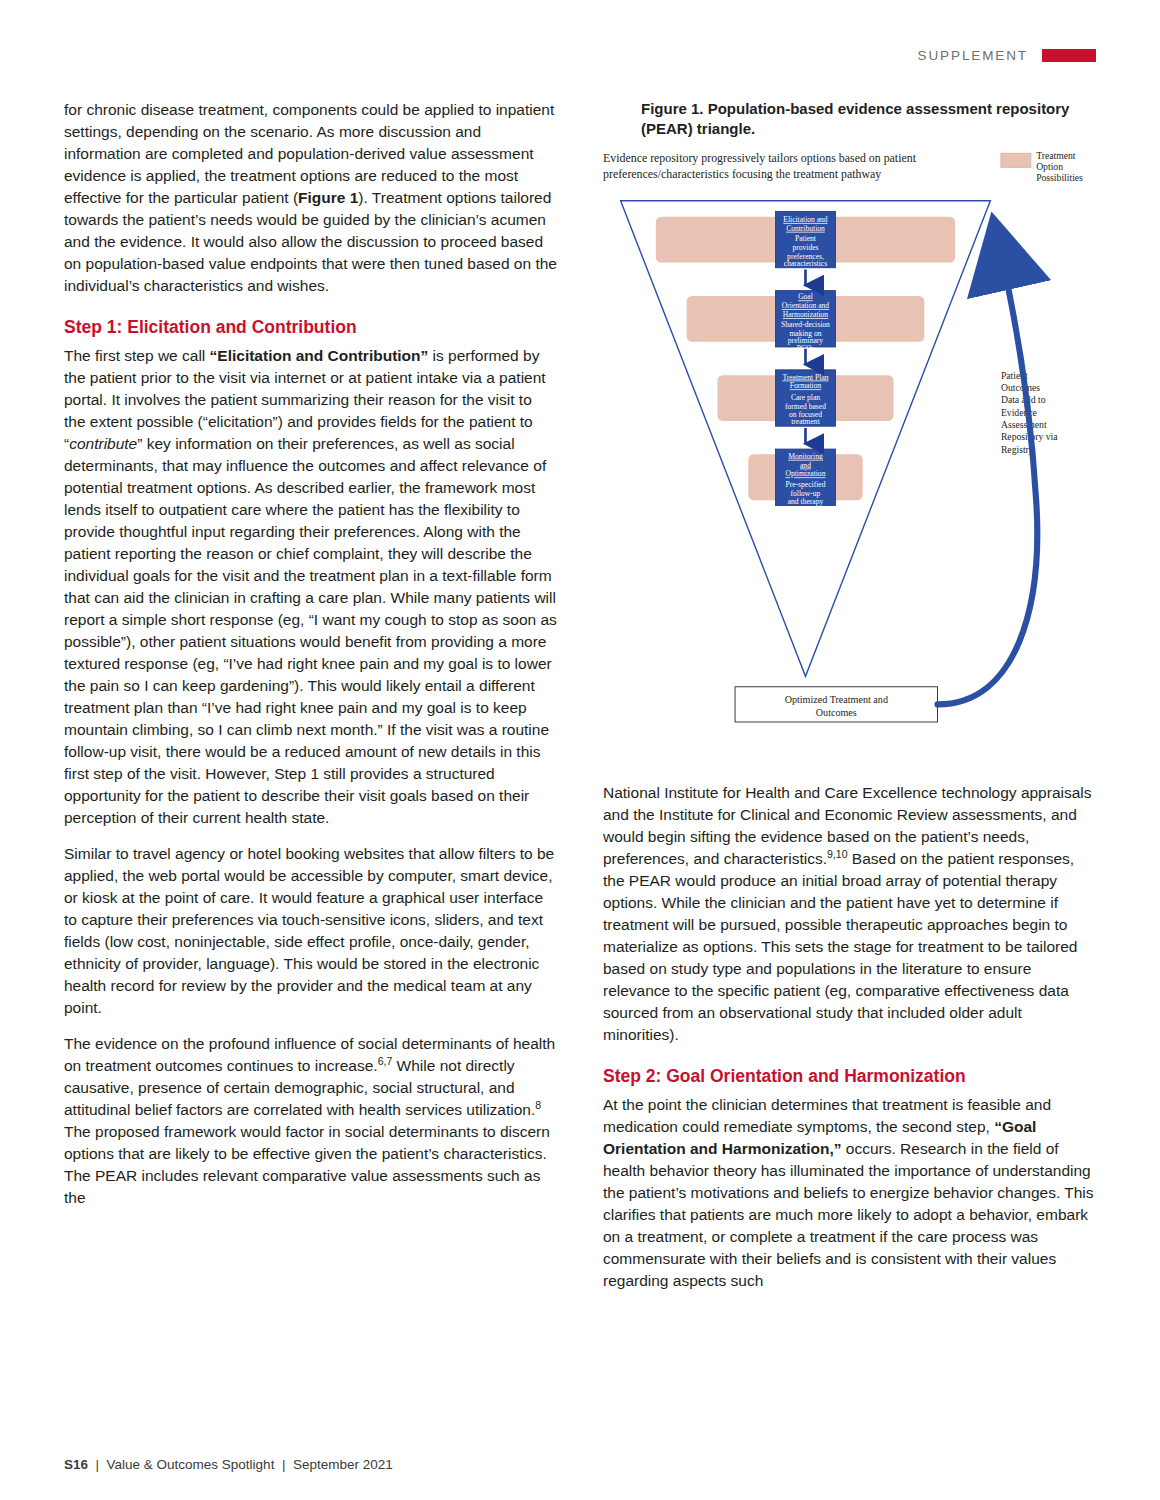Supplement
for chronic disease treatment, components could be applied to inpatient settings, depending on the scenario. As more discussion and information are completed and population-derived value assessment evidence is applied, the treatment options are reduced to the most effective for the particular patient (Figure 1). Treatment options tailored towards the patient’s needs would be guided by the clinician’s acumen and the evidence. It would also allow the discussion to proceed based on population-based value endpoints that were then tuned based on the individual’s characteristics and wishes.
Step 1: Elicitation and Contribution
The first step we call “Elicitation and Contribution” is performed by the patient prior to the visit via internet or at patient intake via a patient portal. It involves the patient summarizing their reason for the visit to the extent possible (“elicitation”) and provides fields for the patient to “contribute” key information on their preferences, as well as social determinants, that may influence the outcomes and affect relevance of potential treatment options. As described earlier, the framework most lends itself to outpatient care where the patient has the flexibility to provide thoughtful input regarding their preferences. Along with the patient reporting the reason or chief complaint, they will describe the individual goals for the visit and the treatment plan in a text-fillable form that can aid the clinician in crafting a care plan. While many patients will report a simple short response (eg, “I want my cough to stop as soon as possible”), other patient situations would benefit from providing a more textured response (eg, “I’ve had right knee pain and my goal is to lower the pain so I can keep gardening”). This would likely entail a different treatment plan than “I’ve had right knee pain and my goal is to keep mountain climbing, so I can climb next month.” If the visit was a routine follow-up visit, there would be a reduced amount of new details in this first step of the visit. However, Step 1 still provides a structured opportunity for the patient to describe their visit goals based on their perception of their current health state.
Similar to travel agency or hotel booking websites that allow filters to be applied, the web portal would be accessible by computer, smart device, or kiosk at the point of care. It would feature a graphical user interface to capture their preferences via touch-sensitive icons, sliders, and text fields (low cost, noninjectable, side effect profile, once-daily, gender, ethnicity of provider, language). This would be stored in the electronic health record for review by the provider and the medical team at any point.
The evidence on the profound influence of social determinants of health on treatment outcomes continues to increase.6,7 While not directly causative, presence of certain demographic, social structural, and attitudinal belief factors are correlated with health services utilization.8 The proposed framework would factor in social determinants to discern options that are likely to be effective given the patient’s characteristics. The PEAR includes relevant comparative value assessments such as the
Figure 1. Population-based evidence assessment repository (PEAR) triangle.
PEAR triangle figure An inverted triangle showing four sequential steps — Elicitation and Contribution; Goal Orientation and Harmonization; Treatment Plan Formation; Monitoring and Optimization — with progressively narrowing treatment option possibilities, leading to Optimized Treatment and Outcomes, and a feedback arrow returning patient outcomes data to the evidence assessment repository via registry. Evidence repository progressively tailors options based on patient preferences/characteristics focusing the treatment pathway Treatment Option Possibilities Elicitation and Contribution Patient provides preferences, characteristics Goal Orientation and Harmonization Shared-decision making on preliminary PCOs Treatment Plan Formation Care plan formed based on focused treatment Monitoring and Optimization Pre-specified follow-up and therapy Patient Outcomes Data add to Evidence Assessment Repository via Registry Optimized Treatment and Outcomes
National Institute for Health and Care Excellence technology appraisals and the Institute for Clinical and Economic Review assessments, and would begin sifting the evidence based on the patient’s needs, preferences, and characteristics.9,10 Based on the patient responses, the PEAR would produce an initial broad array of potential therapy options. While the clinician and the patient have yet to determine if treatment will be pursued, possible therapeutic approaches begin to materialize as options. This sets the stage for treatment to be tailored based on study type and populations in the literature to ensure relevance to the specific patient (eg, comparative effectiveness data sourced from an observational study that included older adult minorities).
Step 2: Goal Orientation and Harmonization
At the point the clinician determines that treatment is feasible and medication could remediate symptoms, the second step, “Goal Orientation and Harmonization,” occurs. Research in the field of health behavior theory has illuminated the importance of understanding the patient’s motivations and beliefs to energize behavior changes. This clarifies that patients are much more likely to adopt a behavior, embark on a treatment, or complete a treatment if the care process was commensurate with their beliefs and is consistent with their values regarding aspects such
S16 | Value & Outcomes Spotlight | September 2021